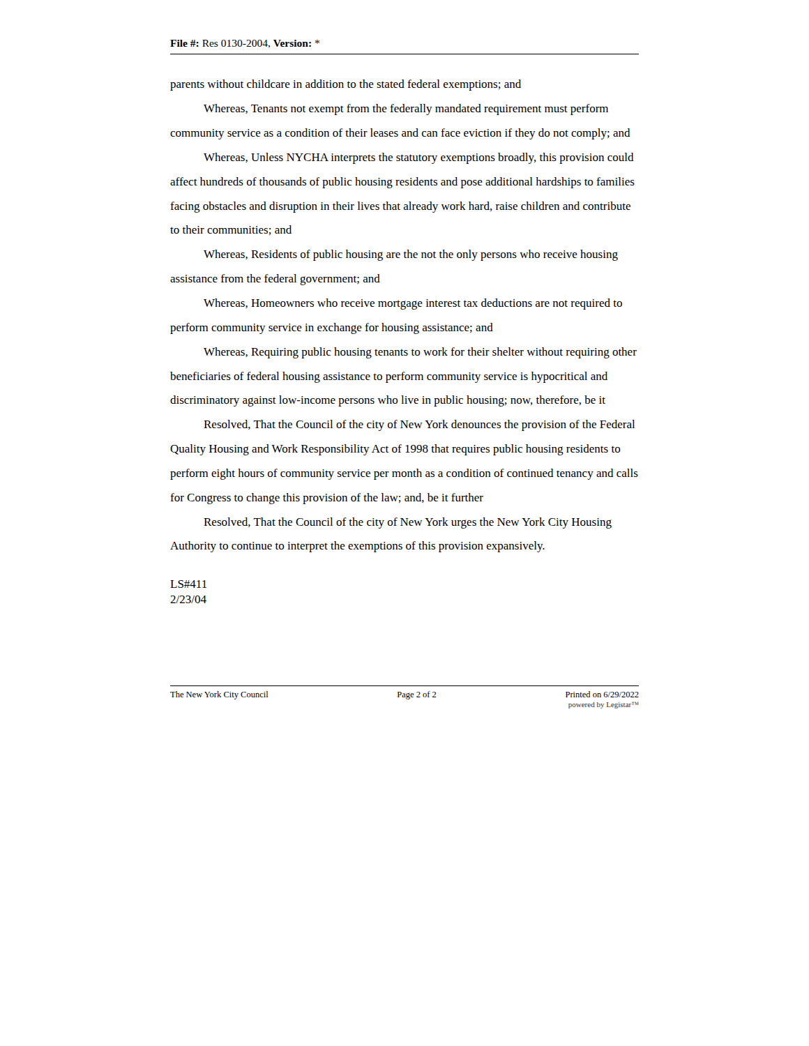File #: Res 0130-2004, Version: *
parents without childcare in addition to the stated federal exemptions; and
Whereas, Tenants not exempt from the federally mandated requirement must perform community service as a condition of their leases and can face eviction if they do not comply; and
Whereas, Unless NYCHA interprets the statutory exemptions broadly, this provision could affect hundreds of thousands of public housing residents and pose additional hardships to families facing obstacles and disruption in their lives that already work hard, raise children and contribute to their communities; and
Whereas, Residents of public housing are the not the only persons who receive housing assistance from the federal government; and
Whereas, Homeowners who receive mortgage interest tax deductions are not required to perform community service in exchange for housing assistance; and
Whereas, Requiring public housing tenants to work for their shelter without requiring other beneficiaries of federal housing assistance to perform community service is hypocritical and discriminatory against low-income persons who live in public housing; now, therefore, be it
Resolved, That the Council of the city of New York denounces the provision of the Federal Quality Housing and Work Responsibility Act of 1998 that requires public housing residents to perform eight hours of community service per month as a condition of continued tenancy and calls for Congress to change this provision of the law; and, be it further
Resolved, That the Council of the city of New York urges the New York City Housing Authority to continue to interpret the exemptions of this provision expansively.
LS#411
2/23/04
The New York City Council
Page 2 of 2
Printed on 6/29/2022 powered by Legistar™